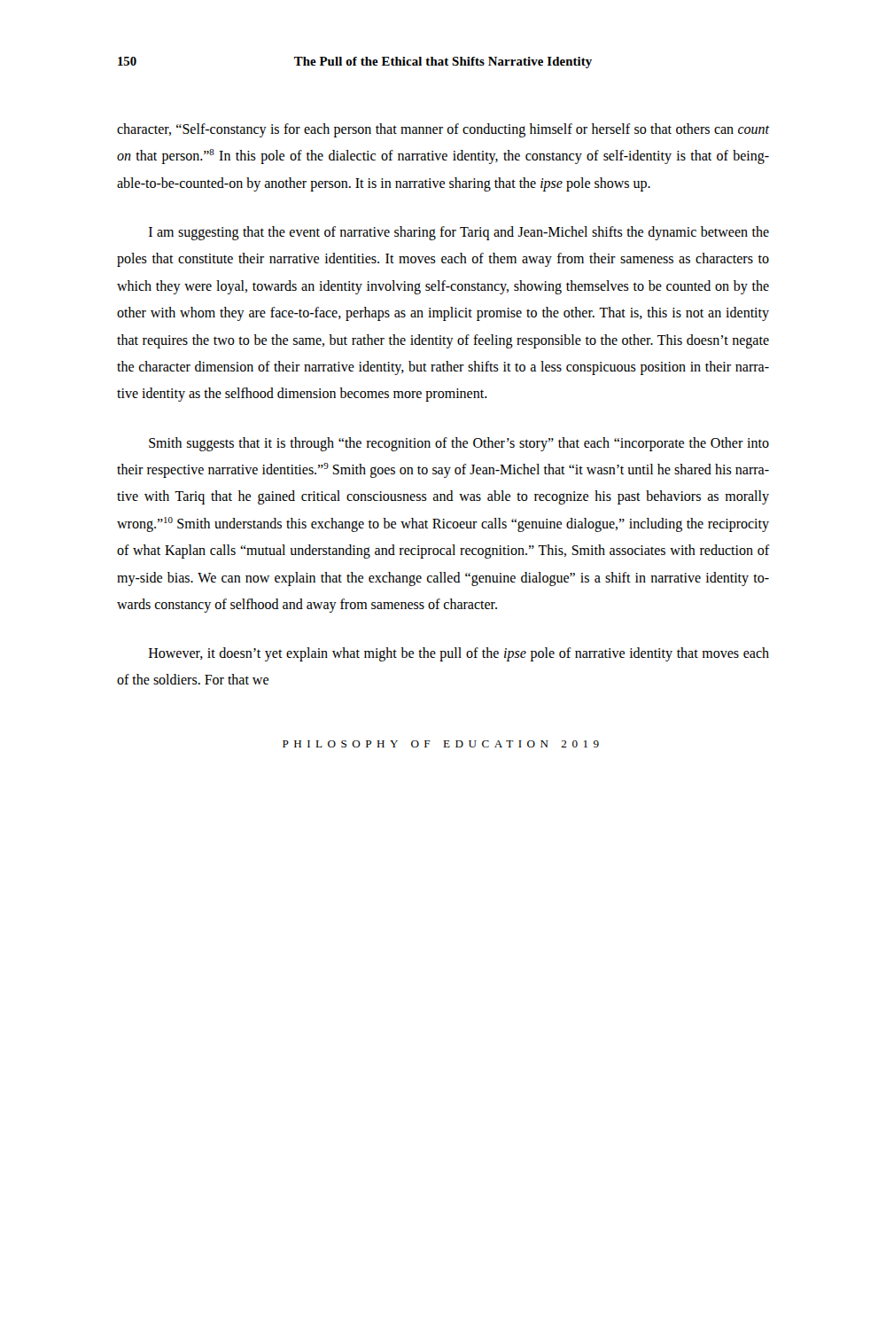150 The Pull of the Ethical that Shifts Narrative Identity 150
character, “Self-constancy is for each person that manner of conducting himself or herself so that others can count on that person.”8 In this pole of the dialectic of narrative identity, the constancy of self-identity is that of being-able-to-be-counted-on by another person. It is in narrative sharing that the ipse pole shows up.
I am suggesting that the event of narrative sharing for Tariq and Jean-Michel shifts the dynamic between the poles that constitute their narrative identities. It moves each of them away from their sameness as characters to which they were loyal, towards an identity involving self-constancy, showing themselves to be counted on by the other with whom they are face-to-face, perhaps as an implicit promise to the other. That is, this is not an identity that requires the two to be the same, but rather the identity of feeling responsible to the other. This doesn’t negate the character dimension of their narrative identity, but rather shifts it to a less conspicuous position in their narrative identity as the selfhood dimension becomes more prominent.
Smith suggests that it is through “the recognition of the Other’s story” that each “incorporate the Other into their respective narrative identities.”9 Smith goes on to say of Jean-Michel that “it wasn’t until he shared his narrative with Tariq that he gained critical consciousness and was able to recognize his past behaviors as morally wrong.”10 Smith understands this exchange to be what Ricoeur calls “genuine dialogue,” including the reciprocity of what Kaplan calls “mutual understanding and reciprocal recognition.” This, Smith associates with reduction of my-side bias. We can now explain that the exchange called “genuine dialogue” is a shift in narrative identity towards constancy of selfhood and away from sameness of character.
However, it doesn’t yet explain what might be the pull of the ipse pole of narrative identity that moves each of the soldiers. For that we
Philosophy of Education 2019